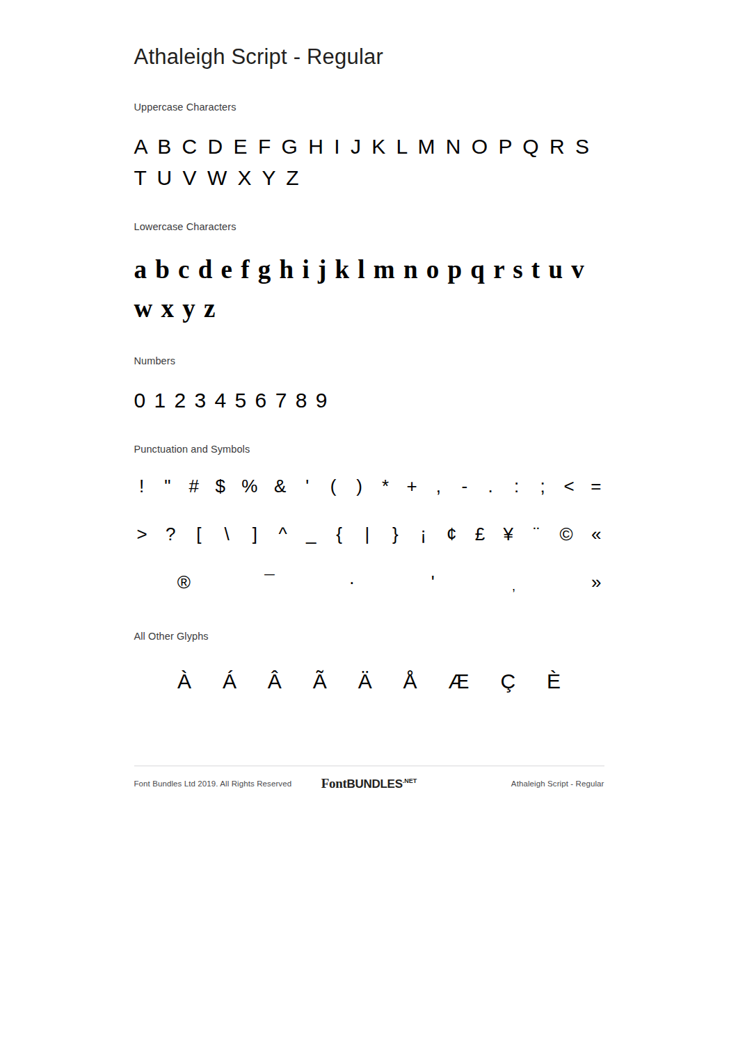Athaleigh Script - Regular
Uppercase Characters
A B C D E F G H I J K L M N O P Q R S T U V W X Y Z
Lowercase Characters
a b c d e f g h i j k l m n o p q r s t u v w x y z
Numbers
0 1 2 3 4 5 6 7 8 9
Punctuation and Symbols
!"#$%&'()*+,-.:;<=
>?[\]^_{|}¡¢£¥¨©«
® ¯ · ' , »
All Other Glyphs
ÀÁÂÃÄÅÆÇÈ
Font Bundles Ltd 2019. All Rights Reserved
Font BUNDLES.NET
Athaleigh Script - Regular